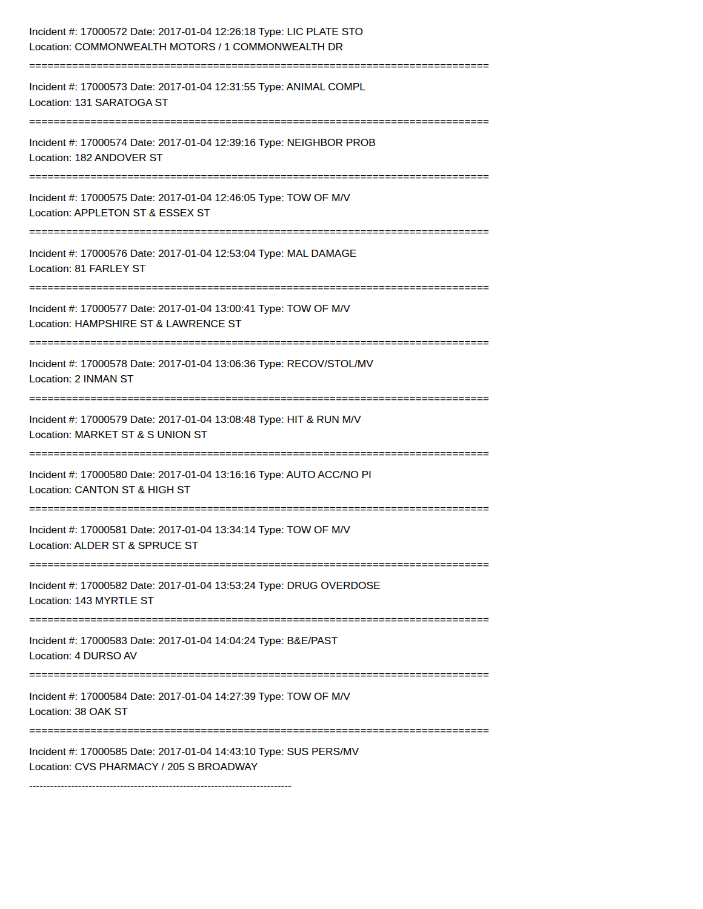Incident #: 17000572 Date: 2017-01-04 12:26:18 Type: LIC PLATE STO
Location: COMMONWEALTH MOTORS / 1 COMMONWEALTH DR
===========================================================================
Incident #: 17000573 Date: 2017-01-04 12:31:55 Type: ANIMAL COMPL
Location: 131 SARATOGA ST
===========================================================================
Incident #: 17000574 Date: 2017-01-04 12:39:16 Type: NEIGHBOR PROB
Location: 182 ANDOVER ST
===========================================================================
Incident #: 17000575 Date: 2017-01-04 12:46:05 Type: TOW OF M/V
Location: APPLETON ST & ESSEX ST
===========================================================================
Incident #: 17000576 Date: 2017-01-04 12:53:04 Type: MAL DAMAGE
Location: 81 FARLEY ST
===========================================================================
Incident #: 17000577 Date: 2017-01-04 13:00:41 Type: TOW OF M/V
Location: HAMPSHIRE ST & LAWRENCE ST
===========================================================================
Incident #: 17000578 Date: 2017-01-04 13:06:36 Type: RECOV/STOL/MV
Location: 2 INMAN ST
===========================================================================
Incident #: 17000579 Date: 2017-01-04 13:08:48 Type: HIT & RUN M/V
Location: MARKET ST & S UNION ST
===========================================================================
Incident #: 17000580 Date: 2017-01-04 13:16:16 Type: AUTO ACC/NO PI
Location: CANTON ST & HIGH ST
===========================================================================
Incident #: 17000581 Date: 2017-01-04 13:34:14 Type: TOW OF M/V
Location: ALDER ST & SPRUCE ST
===========================================================================
Incident #: 17000582 Date: 2017-01-04 13:53:24 Type: DRUG OVERDOSE
Location: 143 MYRTLE ST
===========================================================================
Incident #: 17000583 Date: 2017-01-04 14:04:24 Type: B&E/PAST
Location: 4 DURSO AV
===========================================================================
Incident #: 17000584 Date: 2017-01-04 14:27:39 Type: TOW OF M/V
Location: 38 OAK ST
===========================================================================
Incident #: 17000585 Date: 2017-01-04 14:43:10 Type: SUS PERS/MV
Location: CVS PHARMACY / 205 S BROADWAY
---------------------------------------------------------------------------